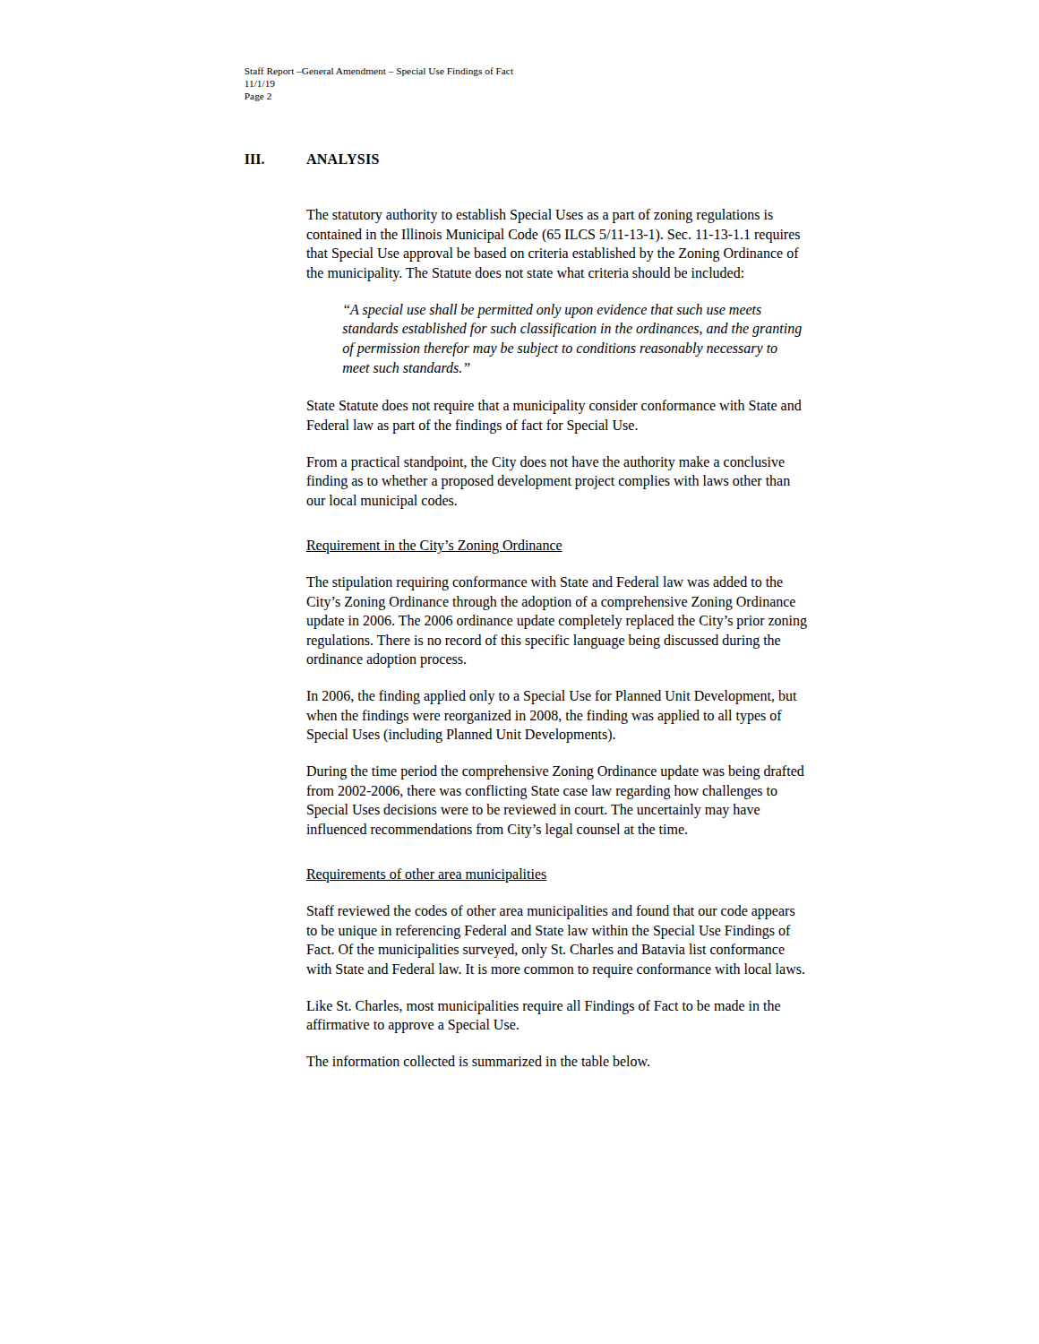Staff Report –General Amendment – Special Use Findings of Fact
11/1/19
Page 2
III.
ANALYSIS
The statutory authority to establish Special Uses as a part of zoning regulations is contained in the Illinois Municipal Code (65 ILCS 5/11-13-1). Sec. 11-13-1.1 requires that Special Use approval be based on criteria established by the Zoning Ordinance of the municipality. The Statute does not state what criteria should be included:
“A special use shall be permitted only upon evidence that such use meets standards established for such classification in the ordinances, and the granting of permission therefor may be subject to conditions reasonably necessary to meet such standards.”
State Statute does not require that a municipality consider conformance with State and Federal law as part of the findings of fact for Special Use.
From a practical standpoint, the City does not have the authority make a conclusive finding as to whether a proposed development project complies with laws other than our local municipal codes.
Requirement in the City’s Zoning Ordinance
The stipulation requiring conformance with State and Federal law was added to the City’s Zoning Ordinance through the adoption of a comprehensive Zoning Ordinance update in 2006. The 2006 ordinance update completely replaced the City’s prior zoning regulations. There is no record of this specific language being discussed during the ordinance adoption process.
In 2006, the finding applied only to a Special Use for Planned Unit Development, but when the findings were reorganized in 2008, the finding was applied to all types of Special Uses (including Planned Unit Developments).
During the time period the comprehensive Zoning Ordinance update was being drafted from 2002-2006, there was conflicting State case law regarding how challenges to Special Uses decisions were to be reviewed in court. The uncertainly may have influenced recommendations from City’s legal counsel at the time.
Requirements of other area municipalities
Staff reviewed the codes of other area municipalities and found that our code appears to be unique in referencing Federal and State law within the Special Use Findings of Fact. Of the municipalities surveyed, only St. Charles and Batavia list conformance with State and Federal law. It is more common to require conformance with local laws.
Like St. Charles, most municipalities require all Findings of Fact to be made in the affirmative to approve a Special Use.
The information collected is summarized in the table below.